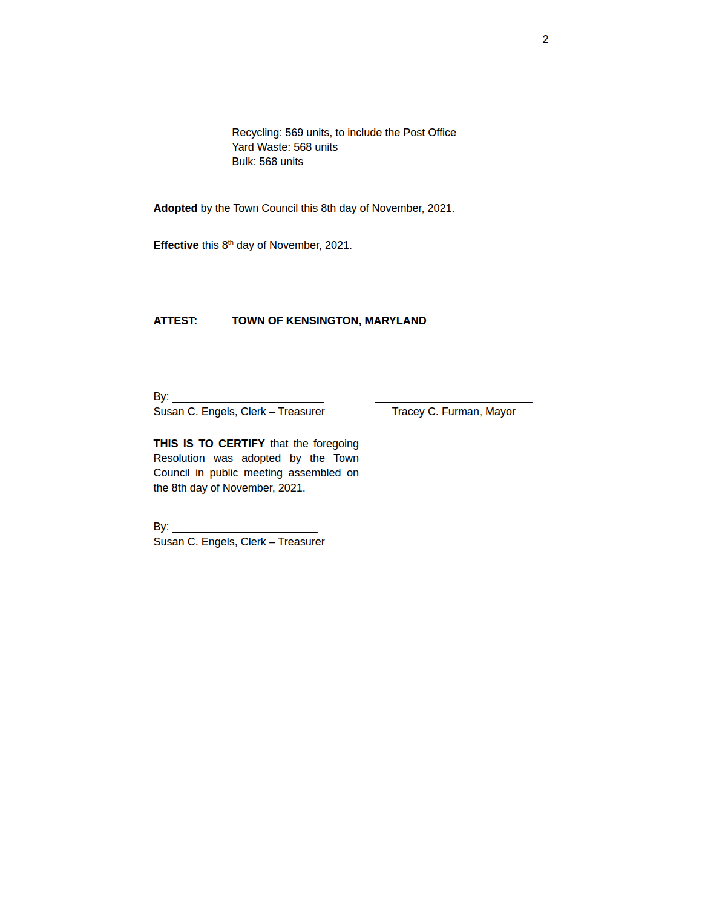2
Recycling: 569 units, to include the Post Office
Yard Waste: 568 units
Bulk: 568 units
Adopted by the Town Council this 8th day of November, 2021.
Effective this 8th day of November, 2021.
ATTEST: TOWN OF KENSINGTON, MARYLAND
| By: _________________________ Susan C. Engels, Clerk – Treasurer | __________________________ Tracey C. Furman, Mayor |
THIS IS TO CERTIFY that the foregoing Resolution was adopted by the Town Council in public meeting assembled on the 8th day of November, 2021.
By: ________________________
Susan C. Engels, Clerk – Treasurer